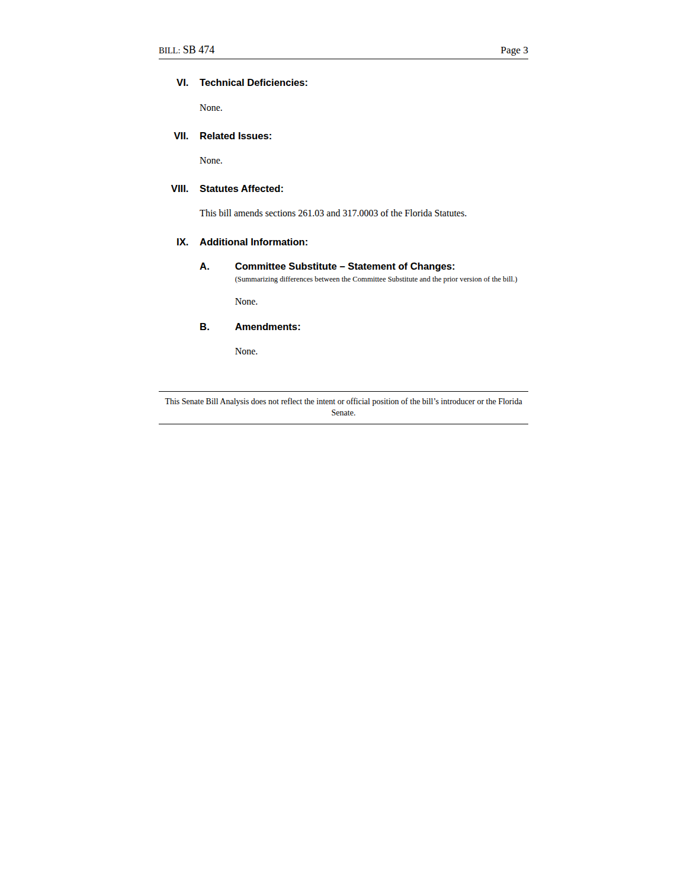BILL: SB 474
Page 3
VI.
Technical Deficiencies:
None.
VII.
Related Issues:
None.
VIII.
Statutes Affected:
This bill amends sections 261.03 and 317.0003 of the Florida Statutes.
IX.
Additional Information:
A.
Committee Substitute – Statement of Changes: (Summarizing differences between the Committee Substitute and the prior version of the bill.)
None.
B.
Amendments:
None.
This Senate Bill Analysis does not reflect the intent or official position of the bill’s introducer or the Florida Senate.